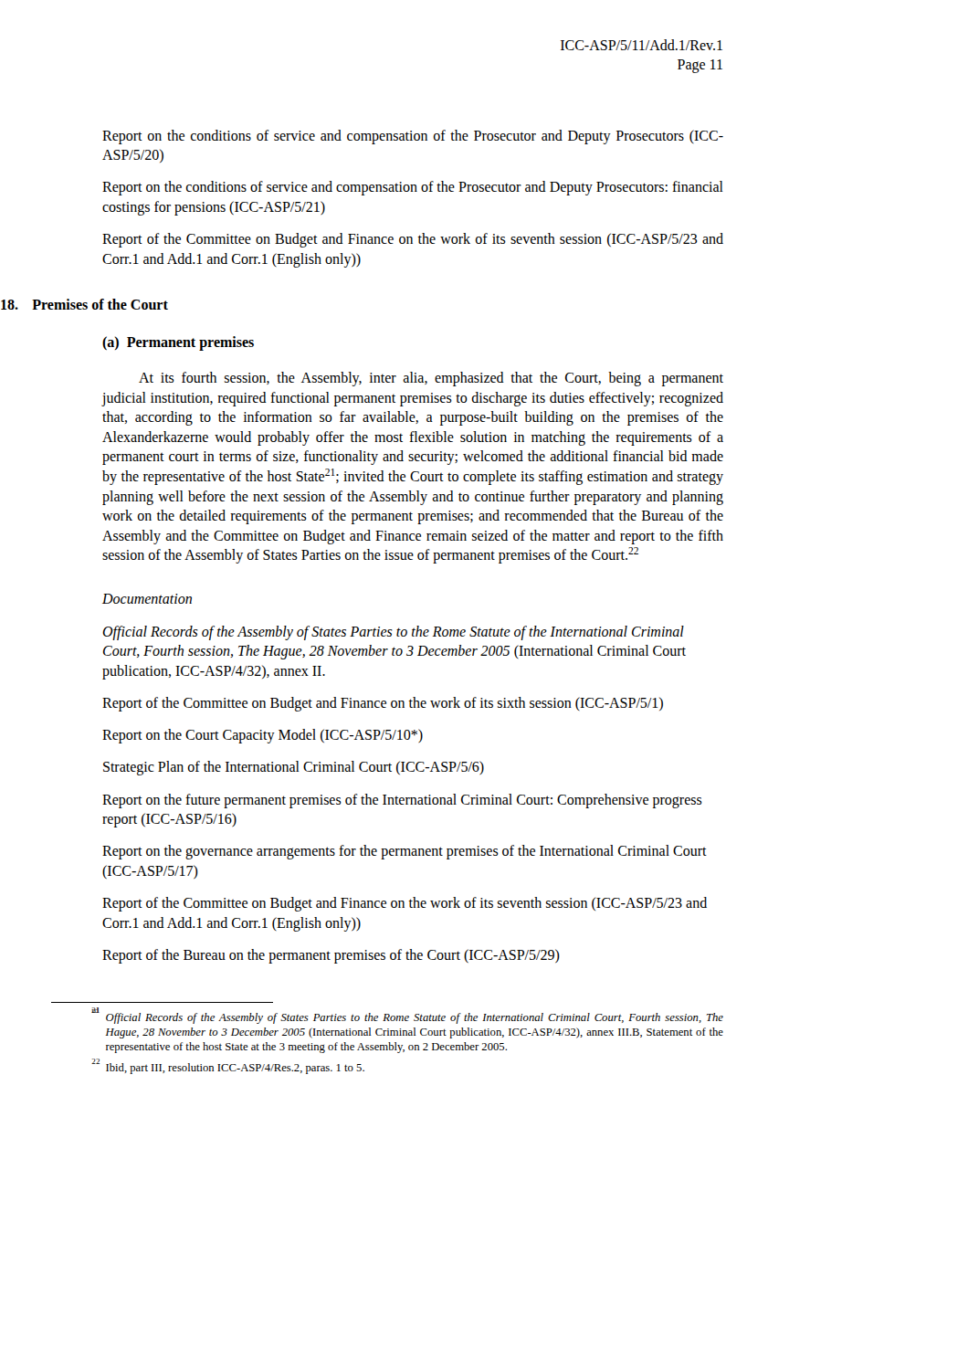ICC-ASP/5/11/Add.1/Rev.1 Page 11
Report on the conditions of service and compensation of the Prosecutor and Deputy Prosecutors (ICC-ASP/5/20)
Report on the conditions of service and compensation of the Prosecutor and Deputy Prosecutors: financial costings for pensions (ICC-ASP/5/21)
Report of the Committee on Budget and Finance on the work of its seventh session (ICC-ASP/5/23 and Corr.1 and Add.1 and Corr.1 (English only))
18. Premises of the Court
(a) Permanent premises
At its fourth session, the Assembly, inter alia, emphasized that the Court, being a permanent judicial institution, required functional permanent premises to discharge its duties effectively; recognized that, according to the information so far available, a purpose-built building on the premises of the Alexanderkazerne would probably offer the most flexible solution in matching the requirements of a permanent court in terms of size, functionality and security; welcomed the additional financial bid made by the representative of the host State21; invited the Court to complete its staffing estimation and strategy planning well before the next session of the Assembly and to continue further preparatory and planning work on the detailed requirements of the permanent premises; and recommended that the Bureau of the Assembly and the Committee on Budget and Finance remain seized of the matter and report to the fifth session of the Assembly of States Parties on the issue of permanent premises of the Court.22
Documentation
Official Records of the Assembly of States Parties to the Rome Statute of the International Criminal Court, Fourth session, The Hague, 28 November to 3 December 2005 (International Criminal Court publication, ICC-ASP/4/32), annex II.
Report of the Committee on Budget and Finance on the work of its sixth session (ICC-ASP/5/1)
Report on the Court Capacity Model (ICC-ASP/5/10*)
Strategic Plan of the International Criminal Court (ICC-ASP/5/6)
Report on the future permanent premises of the International Criminal Court: Comprehensive progress report (ICC-ASP/5/16)
Report on the governance arrangements for the permanent premises of the International Criminal Court (ICC-ASP/5/17)
Report of the Committee on Budget and Finance on the work of its seventh session (ICC-ASP/5/23 and Corr.1 and Add.1 and Corr.1 (English only))
Report of the Bureau on the permanent premises of the Court (ICC-ASP/5/29)
21 Official Records of the Assembly of States Parties to the Rome Statute of the International Criminal Court, Fourth session, The Hague, 28 November to 3 December 2005 (International Criminal Court publication, ICC-ASP/4/32), annex III.B, Statement of the representative of the host State at the 3rd meeting of the Assembly, on 2 December 2005.
22 Ibid, part III, resolution ICC-ASP/4/Res.2, paras. 1 to 5.